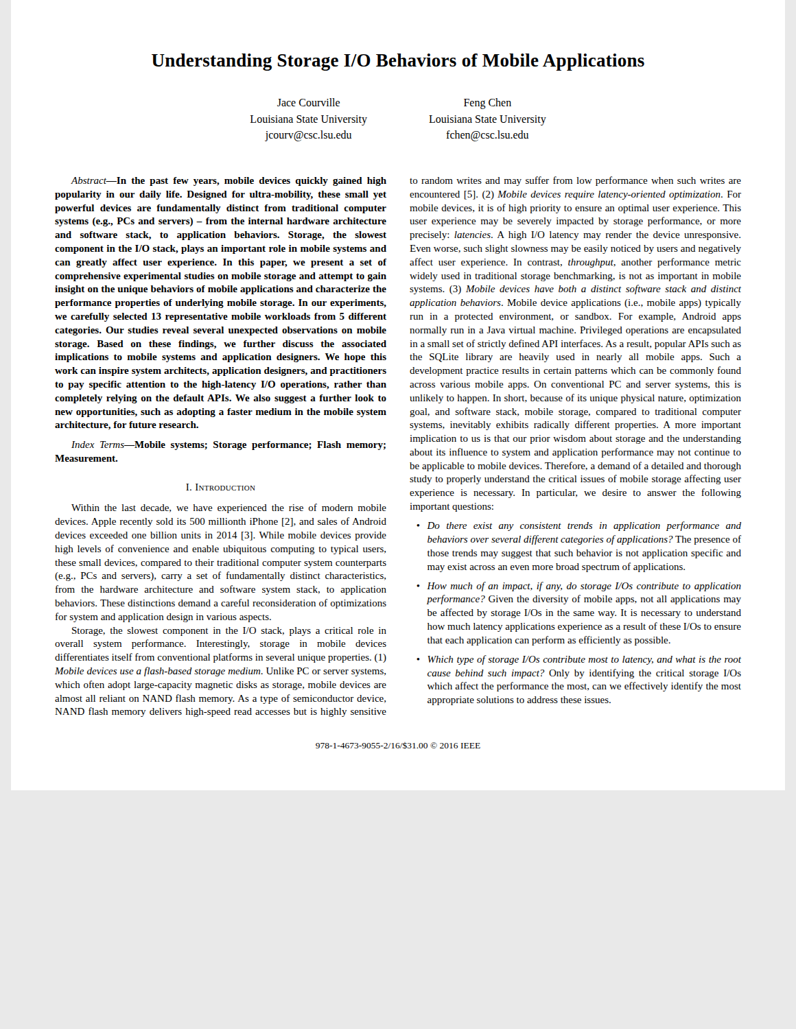Understanding Storage I/O Behaviors of Mobile Applications
Jace Courville
Louisiana State University
jcourv@csc.lsu.edu
Feng Chen
Louisiana State University
fchen@csc.lsu.edu
Abstract—In the past few years, mobile devices quickly gained high popularity in our daily life. Designed for ultra-mobility, these small yet powerful devices are fundamentally distinct from traditional computer systems (e.g., PCs and servers) – from the internal hardware architecture and software stack, to application behaviors. Storage, the slowest component in the I/O stack, plays an important role in mobile systems and can greatly affect user experience. In this paper, we present a set of comprehensive experimental studies on mobile storage and attempt to gain insight on the unique behaviors of mobile applications and characterize the performance properties of underlying mobile storage. In our experiments, we carefully selected 13 representative mobile workloads from 5 different categories. Our studies reveal several unexpected observations on mobile storage. Based on these findings, we further discuss the associated implications to mobile systems and application designers. We hope this work can inspire system architects, application designers, and practitioners to pay specific attention to the high-latency I/O operations, rather than completely relying on the default APIs. We also suggest a further look to new opportunities, such as adopting a faster medium in the mobile system architecture, for future research.
Index Terms—Mobile systems; Storage performance; Flash memory; Measurement.
I. Introduction
Within the last decade, we have experienced the rise of modern mobile devices. Apple recently sold its 500 millionth iPhone [2], and sales of Android devices exceeded one billion units in 2014 [3]. While mobile devices provide high levels of convenience and enable ubiquitous computing to typical users, these small devices, compared to their traditional computer system counterparts (e.g., PCs and servers), carry a set of fundamentally distinct characteristics, from the hardware architecture and software system stack, to application behaviors. These distinctions demand a careful reconsideration of optimizations for system and application design in various aspects.
Storage, the slowest component in the I/O stack, plays a critical role in overall system performance. Interestingly, storage in mobile devices differentiates itself from conventional platforms in several unique properties. (1) Mobile devices use a flash-based storage medium. Unlike PC or server systems, which often adopt large-capacity magnetic disks as storage, mobile devices are almost all reliant on NAND flash memory. As a type of semiconductor device, NAND flash memory delivers high-speed read accesses but is highly sensitive to random writes and may suffer from low performance when such writes are encountered [5]. (2) Mobile devices require latency-oriented optimization. For mobile devices, it is of high priority to ensure an optimal user experience. This user experience may be severely impacted by storage performance, or more precisely: latencies. A high I/O latency may render the device unresponsive. Even worse, such slight slowness may be easily noticed by users and negatively affect user experience. In contrast, throughput, another performance metric widely used in traditional storage benchmarking, is not as important in mobile systems. (3) Mobile devices have both a distinct software stack and distinct application behaviors. Mobile device applications (i.e., mobile apps) typically run in a protected environment, or sandbox. For example, Android apps normally run in a Java virtual machine. Privileged operations are encapsulated in a small set of strictly defined API interfaces. As a result, popular APIs such as the SQLite library are heavily used in nearly all mobile apps. Such a development practice results in certain patterns which can be commonly found across various mobile apps. On conventional PC and server systems, this is unlikely to happen. In short, because of its unique physical nature, optimization goal, and software stack, mobile storage, compared to traditional computer systems, inevitably exhibits radically different properties. A more important implication to us is that our prior wisdom about storage and the understanding about its influence to system and application performance may not continue to be applicable to mobile devices. Therefore, a demand of a detailed and thorough study to properly understand the critical issues of mobile storage affecting user experience is necessary. In particular, we desire to answer the following important questions:
Do there exist any consistent trends in application performance and behaviors over several different categories of applications? The presence of those trends may suggest that such behavior is not application specific and may exist across an even more broad spectrum of applications.
How much of an impact, if any, do storage I/Os contribute to application performance? Given the diversity of mobile apps, not all applications may be affected by storage I/Os in the same way. It is necessary to understand how much latency applications experience as a result of these I/Os to ensure that each application can perform as efficiently as possible.
Which type of storage I/Os contribute most to latency, and what is the root cause behind such impact? Only by identifying the critical storage I/Os which affect the performance the most, can we effectively identify the most appropriate solutions to address these issues.
978-1-4673-9055-2/16/$31.00 © 2016 IEEE